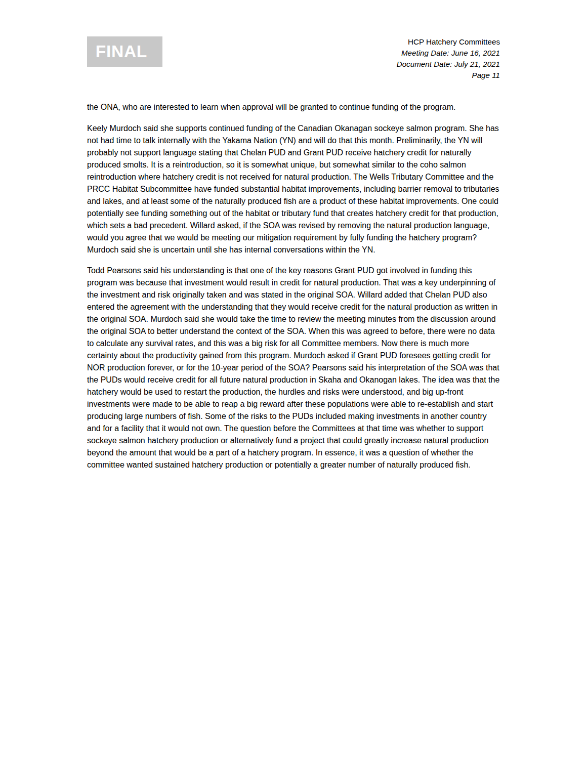FINAL
HCP Hatchery Committees
Meeting Date: June 16, 2021
Document Date: July 21, 2021
Page 11
the ONA, who are interested to learn when approval will be granted to continue funding of the program.
Keely Murdoch said she supports continued funding of the Canadian Okanagan sockeye salmon program. She has not had time to talk internally with the Yakama Nation (YN) and will do that this month. Preliminarily, the YN will probably not support language stating that Chelan PUD and Grant PUD receive hatchery credit for naturally produced smolts. It is a reintroduction, so it is somewhat unique, but somewhat similar to the coho salmon reintroduction where hatchery credit is not received for natural production. The Wells Tributary Committee and the PRCC Habitat Subcommittee have funded substantial habitat improvements, including barrier removal to tributaries and lakes, and at least some of the naturally produced fish are a product of these habitat improvements. One could potentially see funding something out of the habitat or tributary fund that creates hatchery credit for that production, which sets a bad precedent. Willard asked, if the SOA was revised by removing the natural production language, would you agree that we would be meeting our mitigation requirement by fully funding the hatchery program? Murdoch said she is uncertain until she has internal conversations within the YN.
Todd Pearsons said his understanding is that one of the key reasons Grant PUD got involved in funding this program was because that investment would result in credit for natural production. That was a key underpinning of the investment and risk originally taken and was stated in the original SOA. Willard added that Chelan PUD also entered the agreement with the understanding that they would receive credit for the natural production as written in the original SOA. Murdoch said she would take the time to review the meeting minutes from the discussion around the original SOA to better understand the context of the SOA. When this was agreed to before, there were no data to calculate any survival rates, and this was a big risk for all Committee members. Now there is much more certainty about the productivity gained from this program. Murdoch asked if Grant PUD foresees getting credit for NOR production forever, or for the 10-year period of the SOA? Pearsons said his interpretation of the SOA was that the PUDs would receive credit for all future natural production in Skaha and Okanogan lakes. The idea was that the hatchery would be used to restart the production, the hurdles and risks were understood, and big up-front investments were made to be able to reap a big reward after these populations were able to re-establish and start producing large numbers of fish. Some of the risks to the PUDs included making investments in another country and for a facility that it would not own. The question before the Committees at that time was whether to support sockeye salmon hatchery production or alternatively fund a project that could greatly increase natural production beyond the amount that would be a part of a hatchery program. In essence, it was a question of whether the committee wanted sustained hatchery production or potentially a greater number of naturally produced fish.